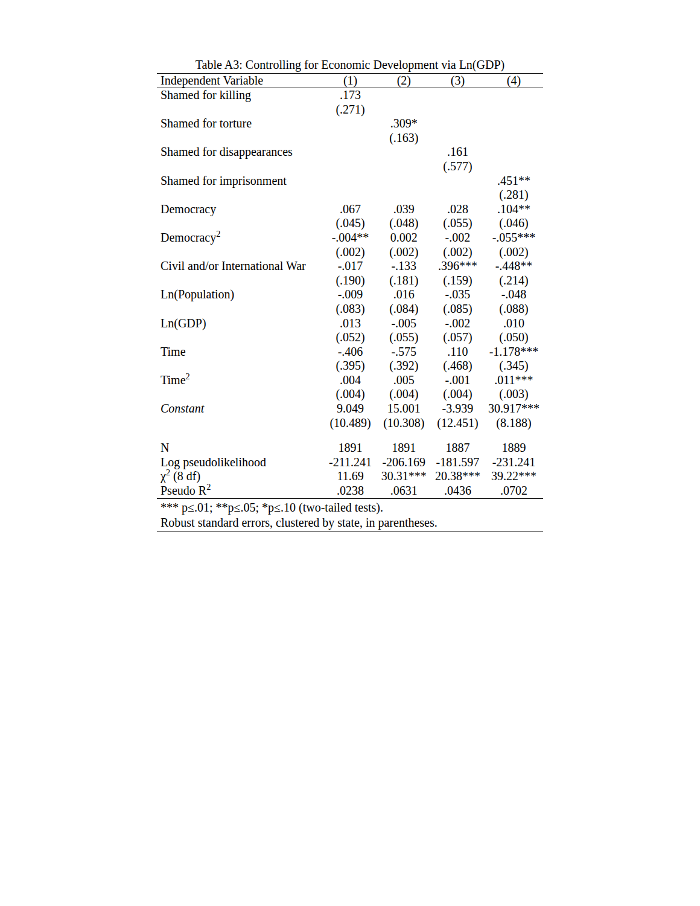Table A3: Controlling for Economic Development via Ln(GDP)
| Independent Variable | (1) | (2) | (3) | (4) |
| --- | --- | --- | --- | --- |
| Shamed for killing | .173 | | | |
| | (.271) | | | |
| Shamed for torture | | .309* | | |
| | | (.163) | | |
| Shamed for disappearances | | | .161 | |
| | | | (.577) | |
| Shamed for imprisonment | | | | .451** |
| | | | | (.281) |
| Democracy | .067 | .039 | .028 | .104** |
| | (.045) | (.048) | (.055) | (.046) |
| Democracy 2 | -.004** | 0.002 | -.002 | -.055*** |
| | (.002) | (.002) | (.002) | (.002) |
| Civil and/or International War | -.017 | -.133 | .396*** | -.448** |
| | (.190) | (.181) | (.159) | (.214) |
| Ln(Population) | -.009 | .016 | -.035 | -.048 |
| | (.083) | (.084) | (.085) | (.088) |
| Ln(GDP) | .013 | -.005 | -.002 | .010 |
| | (.052) | (.055) | (.057) | (.050) |
| Time | -.406 | -.575 | .110 | -1.178*** |
| | (.395) | (.392) | (.468) | (.345) |
| Time 2 | .004 | .005 | -.001 | .011*** |
| | (.004) | (.004) | (.004) | (.003) |
| Constant | 9.049 | 15.001 | -3.939 | 30.917*** |
| | (10.489) | (10.308) | (12.451) | (8.188) |
| N | 1891 | 1891 | 1887 | 1889 |
| Log pseudolikelihood | -211.241 | -206.169 | -181.597 | -231.241 |
| χ 2 (8 df) | 11.69 | 30.31*** | 20.38*** | 39.22*** |
| Pseudo R 2 | .0238 | .0631 | .0436 | .0702 |
| *** p≤.01; **p≤.05; *p≤.10 (two-tailed tests). Robust standard errors, clustered by state, in parentheses. |